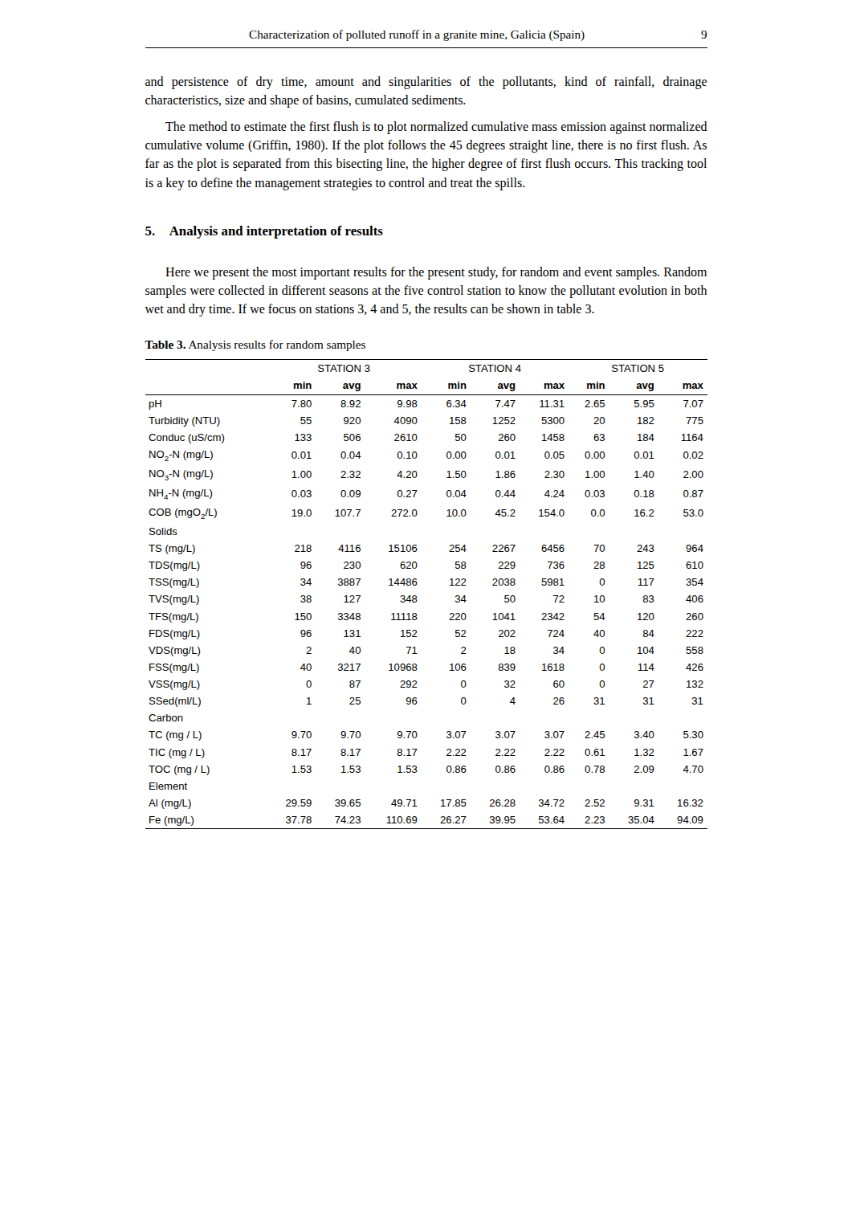Characterization of polluted runoff in a granite mine, Galicia (Spain) 9
and persistence of dry time, amount and singularities of the pollutants, kind of rainfall, drainage characteristics, size and shape of basins, cumulated sediments.
The method to estimate the first flush is to plot normalized cumulative mass emission against normalized cumulative volume (Griffin, 1980). If the plot follows the 45 degrees straight line, there is no first flush. As far as the plot is separated from this bisecting line, the higher degree of first flush occurs. This tracking tool is a key to define the management strategies to control and treat the spills.
5. Analysis and interpretation of results
Here we present the most important results for the present study, for random and event samples. Random samples were collected in different seasons at the five control station to know the pollutant evolution in both wet and dry time. If we focus on stations 3, 4 and 5, the results can be shown in table 3.
Table 3. Analysis results for random samples
| | STATION 3 | STATION 4 | STATION 5 |
| --- | --- | --- | --- |
| | min | avg | max | min | avg | max | min | avg | max |
| pH | 7.80 | 8.92 | 9.98 | 6.34 | 7.47 | 11.31 | 2.65 | 5.95 | 7.07 |
| Turbidity (NTU) | 55 | 920 | 4090 | 158 | 1252 | 5300 | 20 | 182 | 775 |
| Conduc (uS/cm) | 133 | 506 | 2610 | 50 | 260 | 1458 | 63 | 184 | 1164 |
| NO 2 -N (mg/L) | 0.01 | 0.04 | 0.10 | 0.00 | 0.01 | 0.05 | 0.00 | 0.01 | 0.02 |
| NO 3 -N (mg/L) | 1.00 | 2.32 | 4.20 | 1.50 | 1.86 | 2.30 | 1.00 | 1.40 | 2.00 |
| NH 4 -N (mg/L) | 0.03 | 0.09 | 0.27 | 0.04 | 0.44 | 4.24 | 0.03 | 0.18 | 0.87 |
| COB (mgO 2 /L) | 19.0 | 107.7 | 272.0 | 10.0 | 45.2 | 154.0 | 0.0 | 16.2 | 53.0 |
| Solids |
| TS (mg/L) | 218 | 4116 | 15106 | 254 | 2267 | 6456 | 70 | 243 | 964 |
| TDS(mg/L) | 96 | 230 | 620 | 58 | 229 | 736 | 28 | 125 | 610 |
| TSS(mg/L) | 34 | 3887 | 14486 | 122 | 2038 | 5981 | 0 | 117 | 354 |
| TVS(mg/L) | 38 | 127 | 348 | 34 | 50 | 72 | 10 | 83 | 406 |
| TFS(mg/L) | 150 | 3348 | 11118 | 220 | 1041 | 2342 | 54 | 120 | 260 |
| FDS(mg/L) | 96 | 131 | 152 | 52 | 202 | 724 | 40 | 84 | 222 |
| VDS(mg/L) | 2 | 40 | 71 | 2 | 18 | 34 | 0 | 104 | 558 |
| FSS(mg/L) | 40 | 3217 | 10968 | 106 | 839 | 1618 | 0 | 114 | 426 |
| VSS(mg/L) | 0 | 87 | 292 | 0 | 32 | 60 | 0 | 27 | 132 |
| SSed(ml/L) | 1 | 25 | 96 | 0 | 4 | 26 | 31 | 31 | 31 |
| Carbon |
| TC (mg / L) | 9.70 | 9.70 | 9.70 | 3.07 | 3.07 | 3.07 | 2.45 | 3.40 | 5.30 |
| TIC (mg / L) | 8.17 | 8.17 | 8.17 | 2.22 | 2.22 | 2.22 | 0.61 | 1.32 | 1.67 |
| TOC (mg / L) | 1.53 | 1.53 | 1.53 | 0.86 | 0.86 | 0.86 | 0.78 | 2.09 | 4.70 |
| Element |
| Al (mg/L) | 29.59 | 39.65 | 49.71 | 17.85 | 26.28 | 34.72 | 2.52 | 9.31 | 16.32 |
| Fe (mg/L) | 37.78 | 74.23 | 110.69 | 26.27 | 39.95 | 53.64 | 2.23 | 35.04 | 94.09 |